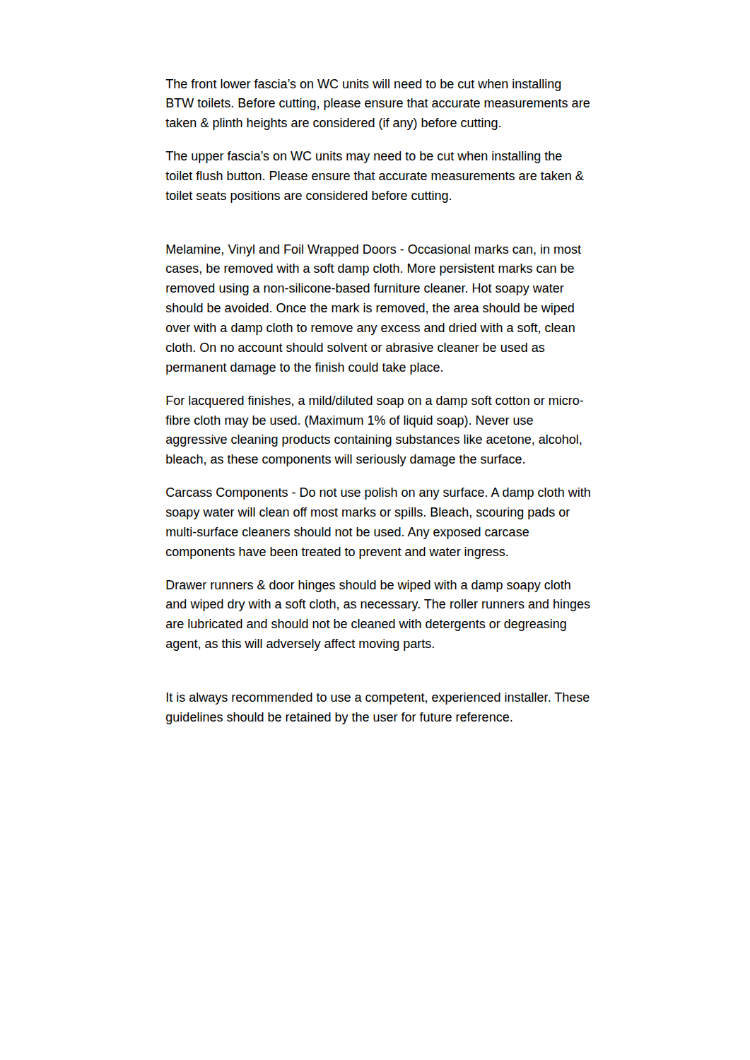The front lower fascia’s on WC units will need to be cut when installing BTW toilets. Before cutting, please ensure that accurate measurements are taken & plinth heights are considered (if any) before cutting.
The upper fascia’s on WC units may need to be cut when installing the toilet flush button. Please ensure that accurate measurements are taken & toilet seats positions are considered before cutting.
Melamine, Vinyl and Foil Wrapped Doors - Occasional marks can, in most cases, be removed with a soft damp cloth. More persistent marks can be removed using a non-silicone-based furniture cleaner. Hot soapy water should be avoided. Once the mark is removed, the area should be wiped over with a damp cloth to remove any excess and dried with a soft, clean cloth. On no account should solvent or abrasive cleaner be used as permanent damage to the finish could take place.
For lacquered finishes, a mild/diluted soap on a damp soft cotton or micro-fibre cloth may be used. (Maximum 1% of liquid soap). Never use aggressive cleaning products containing substances like acetone, alcohol, bleach, as these components will seriously damage the surface.
Carcass Components - Do not use polish on any surface. A damp cloth with soapy water will clean off most marks or spills. Bleach, scouring pads or multi-surface cleaners should not be used. Any exposed carcase components have been treated to prevent and water ingress.
Drawer runners & door hinges should be wiped with a damp soapy cloth and wiped dry with a soft cloth, as necessary. The roller runners and hinges are lubricated and should not be cleaned with detergents or degreasing agent, as this will adversely affect moving parts.
It is always recommended to use a competent, experienced installer. These guidelines should be retained by the user for future reference.